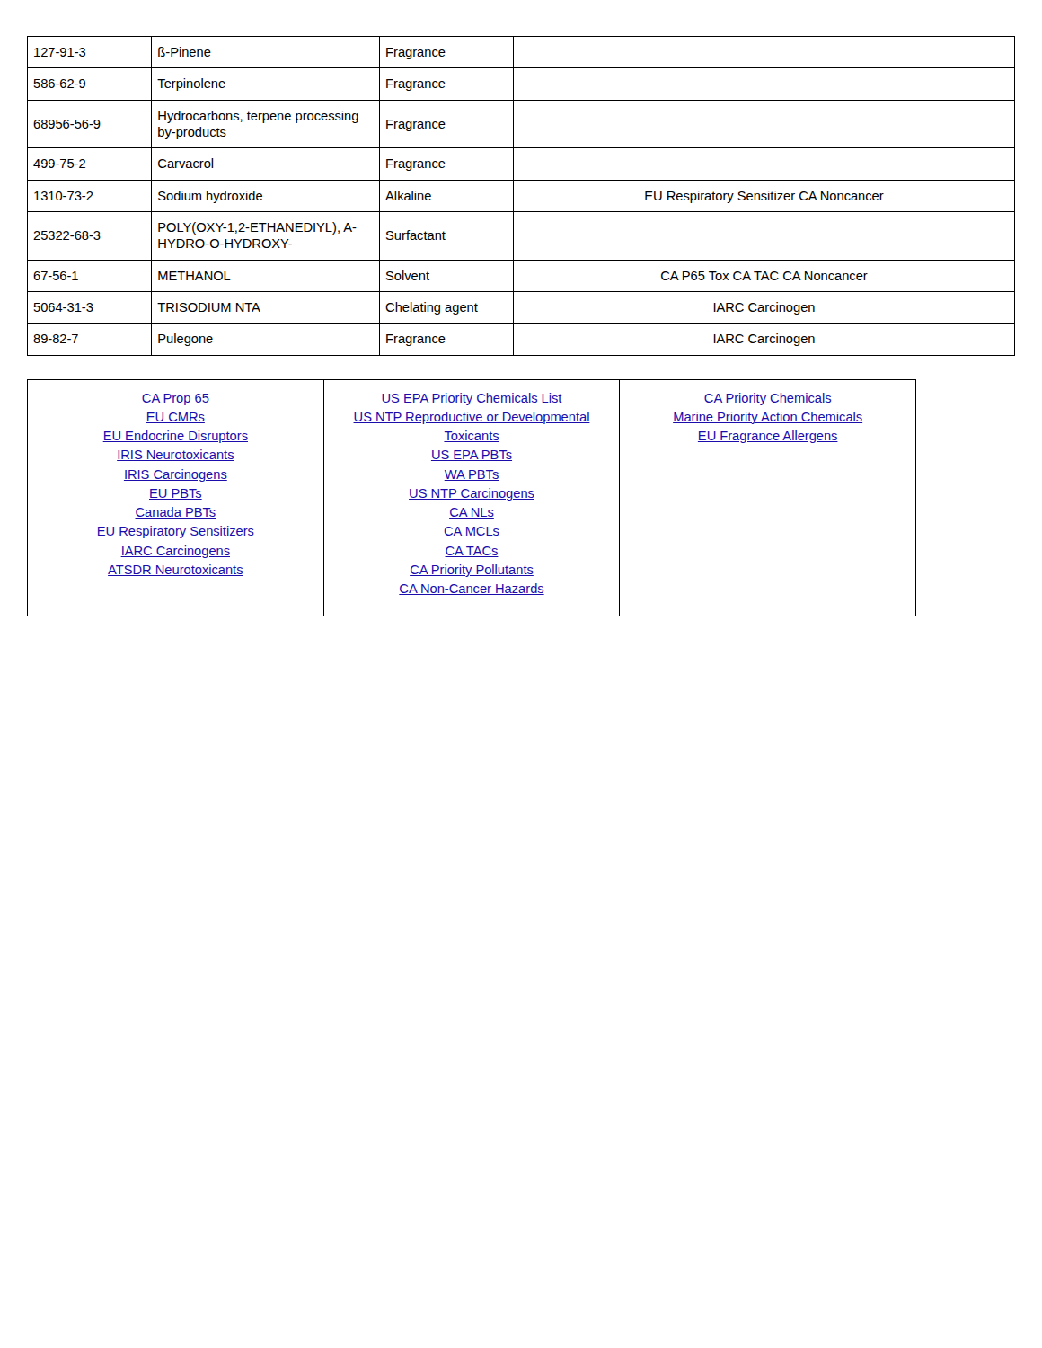| 127-91-3 | ß-Pinene | Fragrance | |
| 586-62-9 | Terpinolene | Fragrance | |
| 68956-56-9 | Hydrocarbons, terpene processing by-products | Fragrance | |
| 499-75-2 | Carvacrol | Fragrance | |
| 1310-73-2 | Sodium hydroxide | Alkaline | EU Respiratory Sensitizer CA Noncancer |
| 25322-68-3 | POLY(OXY-1,2-ETHANEDIYL), A-HYDRO-O-HYDROXY- | Surfactant | |
| 67-56-1 | METHANOL | Solvent | CA P65 Tox CA TAC CA Noncancer |
| 5064-31-3 | TRISODIUM NTA | Chelating agent | IARC Carcinogen |
| 89-82-7 | Pulegone | Fragrance | IARC Carcinogen |
| CA Prop 65 EU CMRs EU Endocrine Disruptors IRIS Neurotoxicants IRIS Carcinogens EU PBTs Canada PBTs EU Respiratory Sensitizers IARC Carcinogens ATSDR Neurotoxicants | US EPA Priority Chemicals List US NTP Reproductive or Developmental Toxicants US EPA PBTs WA PBTs US NTP Carcinogens CA NLs CA MCLs CA TACs CA Priority Pollutants CA Non-Cancer Hazards | CA Priority Chemicals Marine Priority Action Chemicals EU Fragrance Allergens |